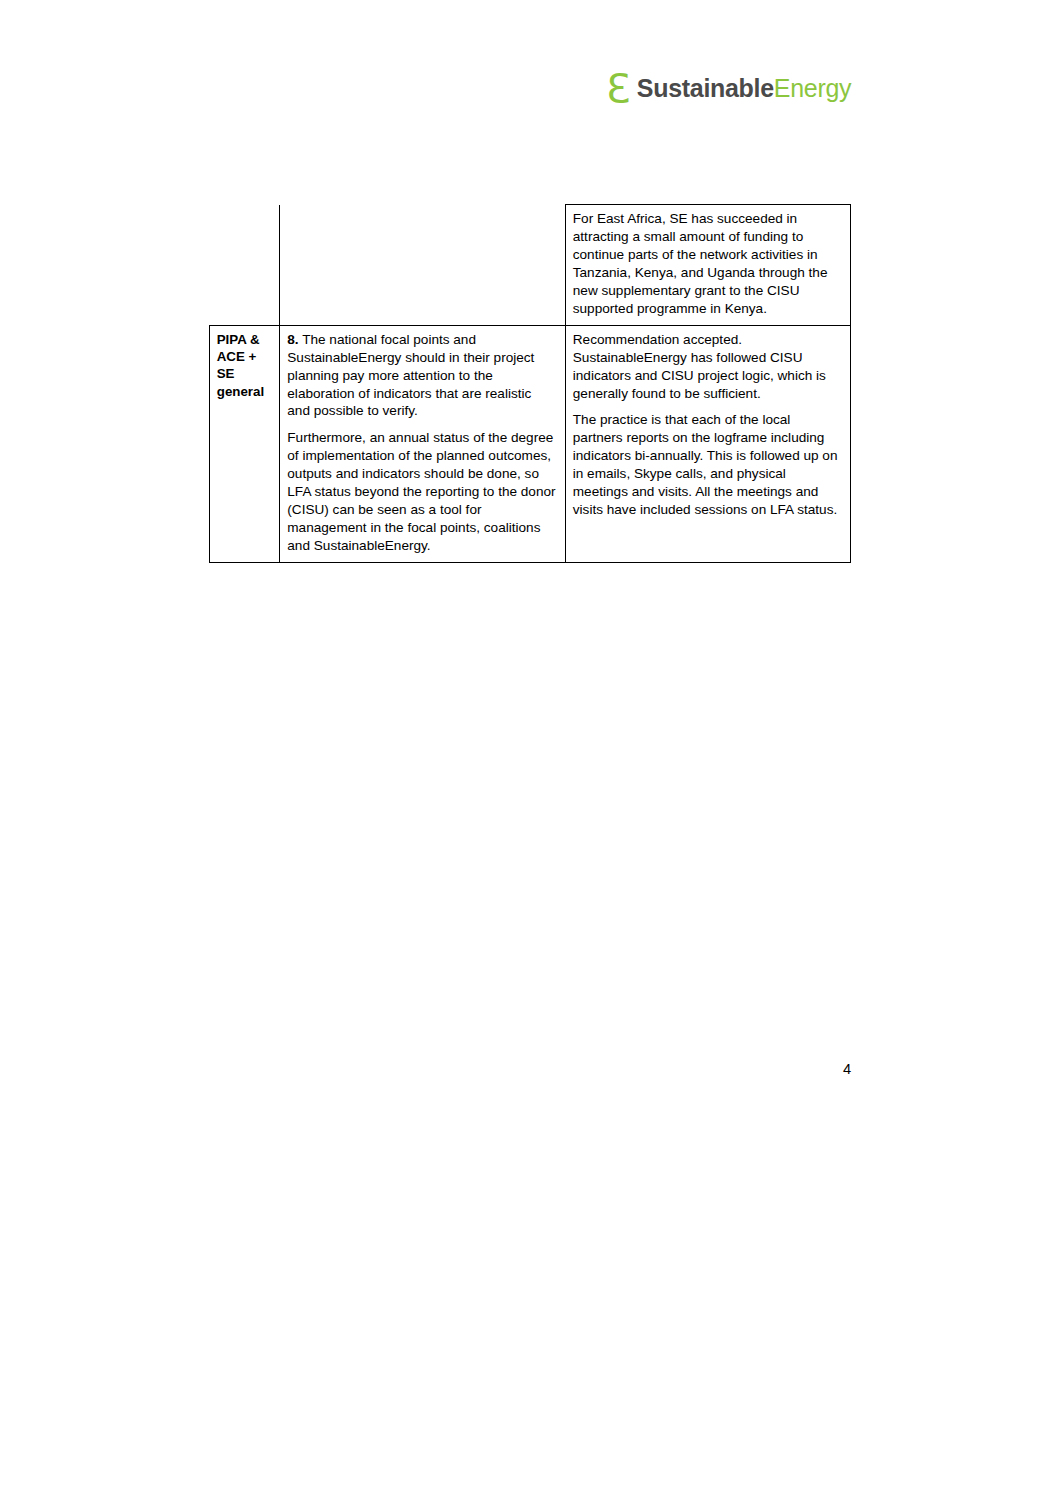ℇ Sustainable Energy
| | | For East Africa, SE has succeeded in attracting a small amount of funding to continue parts of the network activities in Tanzania, Kenya, and Uganda through the new supplementary grant to the CISU supported programme in Kenya. |
| PIPA & ACE + SE general | 8. The national focal points and SustainableEnergy should in their project planning pay more attention to the elaboration of indicators that are realistic and possible to verify. Furthermore, an annual status of the degree of implementation of the planned outcomes, outputs and indicators should be done, so LFA status beyond the reporting to the donor (CISU) can be seen as a tool for management in the focal points, coalitions and SustainableEnergy. | Recommendation accepted. SustainableEnergy has followed CISU indicators and CISU project logic, which is generally found to be sufficient. The practice is that each of the local partners reports on the logframe including indicators bi-annually. This is followed up on in emails, Skype calls, and physical meetings and visits. All the meetings and visits have included sessions on LFA status. |
4